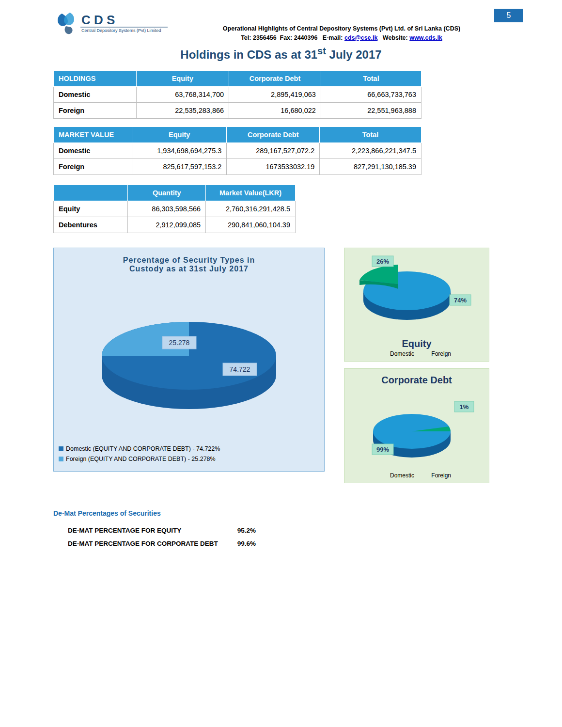5
C D S Central Depository Systems (Pvt) Limited
Operational Highlights of Central Depository Systems (Pvt) Ltd. of Sri Lanka (CDS)
Tel: 2356456 Fax: 2440396 E-mail: cds@cse.lk Website: www.cds.lk
Holdings in CDS as at 31st July 2017
| HOLDINGS | Equity | Corporate Debt | Total |
| --- | --- | --- | --- |
| Domestic | 63,768,314,700 | 2,895,419,063 | 66,663,733,763 |
| Foreign | 22,535,283,866 | 16,680,022 | 22,551,963,888 |
| MARKET VALUE | Equity | Corporate Debt | Total |
| --- | --- | --- | --- |
| Domestic | 1,934,698,694,275.3 | 289,167,527,072.2 | 2,223,866,221,347.5 |
| Foreign | 825,617,597,153.2 | 1673533032.19 | 827,291,130,185.39 |
| | Quantity | Market Value(LKR) |
| --- | --- | --- |
| Equity | 86,303,598,566 | 2,760,316,291,428.5 |
| Debentures | 2,912,099,085 | 290,841,060,104.39 |
Percentage of Security Types in
Custody as at 31st July 2017
25.278 74.722
Domestic (EQUITY AND CORPORATE DEBT) - 74.722%
Foreign (EQUITY AND CORPORATE DEBT) - 25.278%
26% 74%
Equity
Domestic Foreign
Corporate Debt
1% 99%
Domestic Foreign
De-Mat Percentages of Securities
| DE-MAT PERCENTAGE FOR EQUITY | 95.2% |
| DE-MAT PERCENTAGE FOR CORPORATE DEBT | 99.6% |